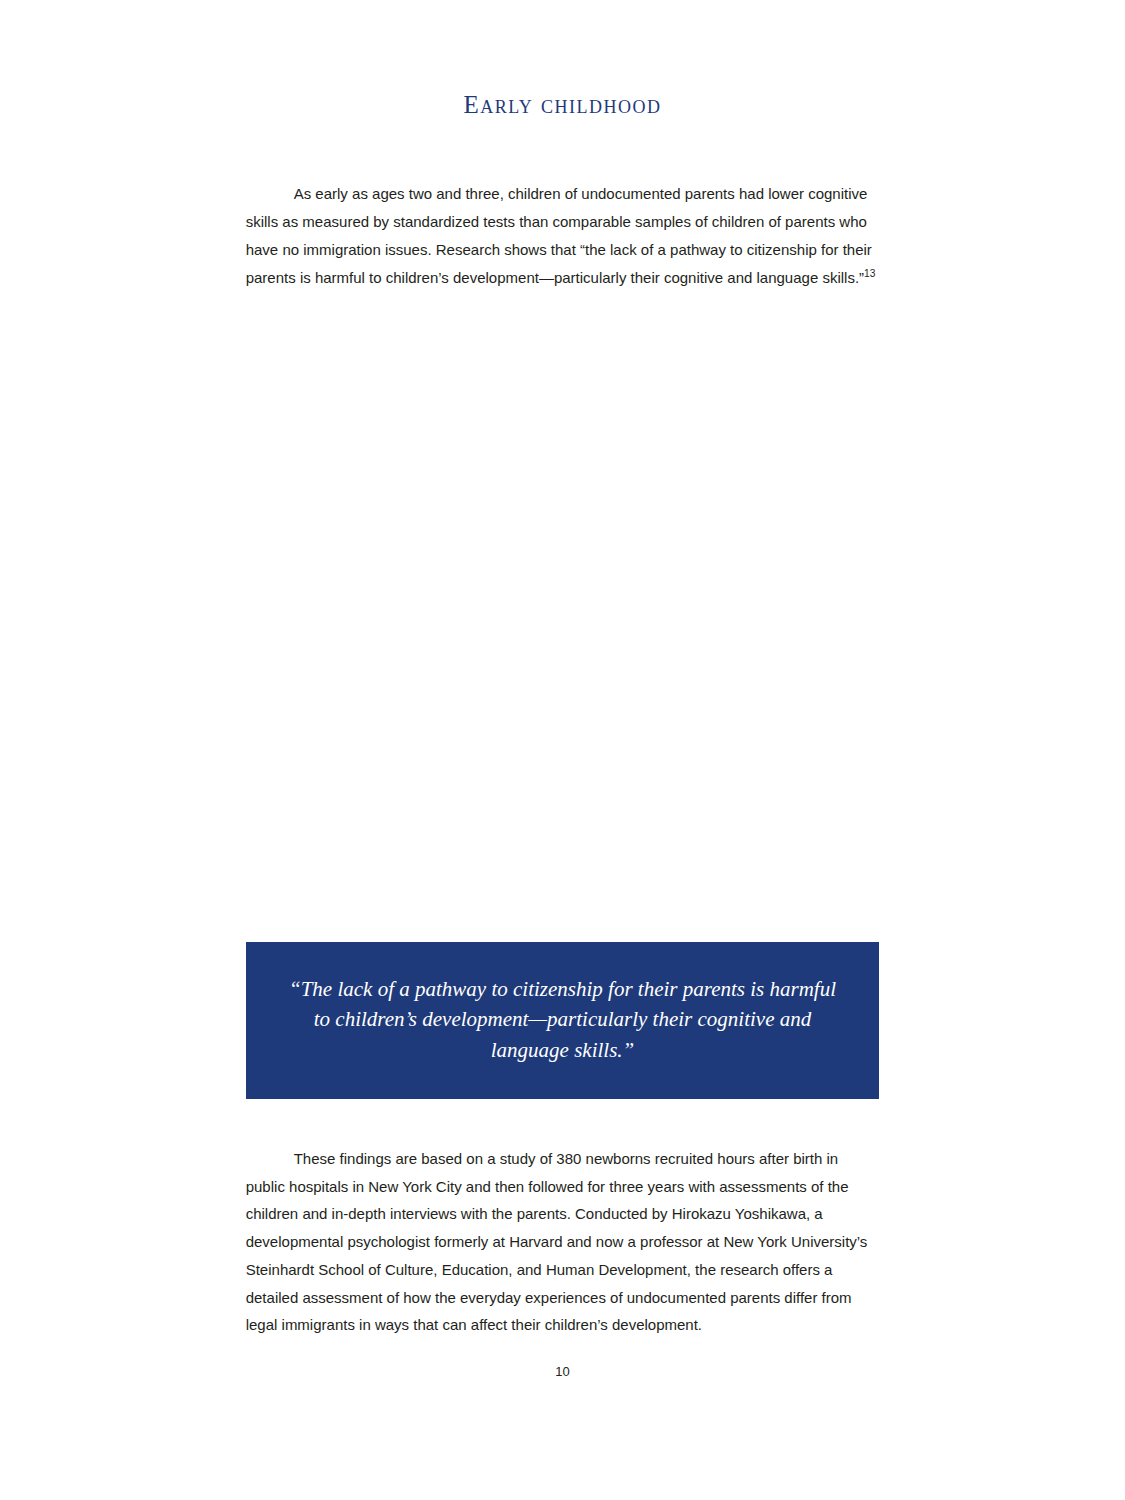Early childhood
As early as ages two and three, children of undocumented parents had lower cognitive skills as measured by standardized tests than comparable samples of children of parents who have no immigration issues. Research shows that “the lack of a pathway to citizenship for their parents is harmful to children’s development—particularly their cognitive and language skills.”13
“The lack of a pathway to citizenship for their parents is harmful to children’s development—particularly their cognitive and language skills.”
These findings are based on a study of 380 newborns recruited hours after birth in public hospitals in New York City and then followed for three years with assessments of the children and in-depth interviews with the parents. Conducted by Hirokazu Yoshikawa, a developmental psychologist formerly at Harvard and now a professor at New York University’s Steinhardt School of Culture, Education, and Human Development, the research offers a detailed assessment of how the everyday experiences of undocumented parents differ from legal immigrants in ways that can affect their children’s development.
10